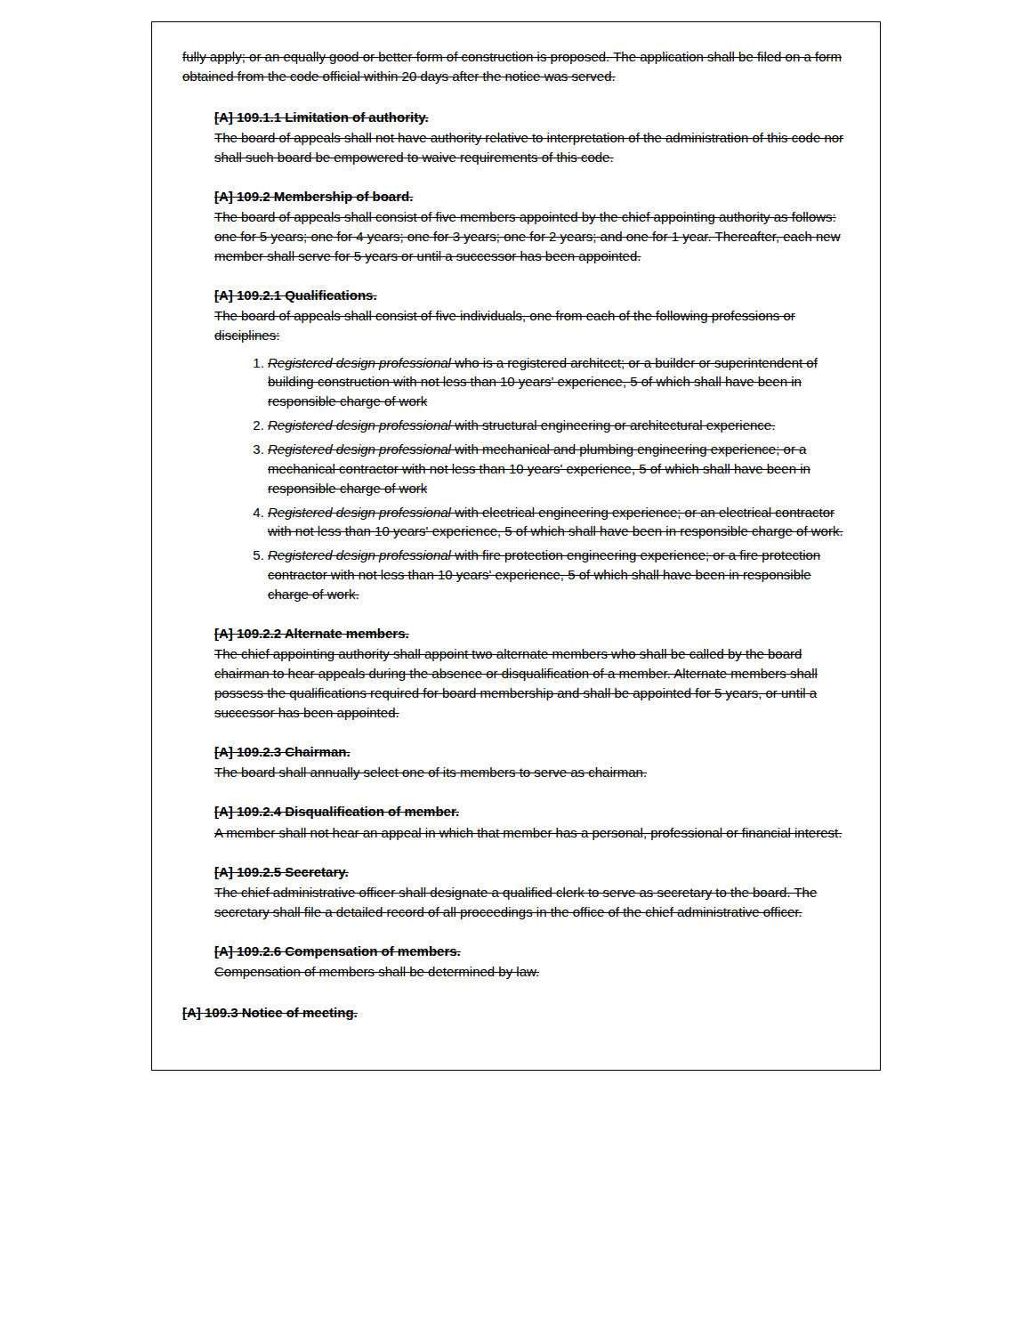fully apply; or an equally good or better form of construction is proposed. The application shall be filed on a form obtained from the code official within 20 days after the notice was served.
[A] 109.1.1 Limitation of authority.
The board of appeals shall not have authority relative to interpretation of the administration of this code nor shall such board be empowered to waive requirements of this code.
[A] 109.2 Membership of board.
The board of appeals shall consist of five members appointed by the chief appointing authority as follows: one for 5 years; one for 4 years; one for 3 years; one for 2 years; and one for 1 year. Thereafter, each new member shall serve for 5 years or until a successor has been appointed.
[A] 109.2.1 Qualifications.
The board of appeals shall consist of five individuals, one from each of the following professions or disciplines:
Registered design professional who is a registered architect; or a builder or superintendent of building construction with not less than 10 years' experience, 5 of which shall have been in responsible charge of work
Registered design professional with structural engineering or architectural experience.
Registered design professional with mechanical and plumbing engineering experience; or a mechanical contractor with not less than 10 years' experience, 5 of which shall have been in responsible charge of work
Registered design professional with electrical engineering experience; or an electrical contractor with not less than 10 years' experience, 5 of which shall have been in responsible charge of work.
Registered design professional with fire protection engineering experience; or a fire protection contractor with not less than 10 years' experience, 5 of which shall have been in responsible charge of work.
[A] 109.2.2 Alternate members.
The chief appointing authority shall appoint two alternate members who shall be called by the board chairman to hear appeals during the absence or disqualification of a member. Alternate members shall possess the qualifications required for board membership and shall be appointed for 5 years, or until a successor has been appointed.
[A] 109.2.3 Chairman.
The board shall annually select one of its members to serve as chairman.
[A] 109.2.4 Disqualification of member.
A member shall not hear an appeal in which that member has a personal, professional or financial interest.
[A] 109.2.5 Secretary.
The chief administrative officer shall designate a qualified clerk to serve as secretary to the board. The secretary shall file a detailed record of all proceedings in the office of the chief administrative officer.
[A] 109.2.6 Compensation of members.
Compensation of members shall be determined by law.
[A] 109.3 Notice of meeting.